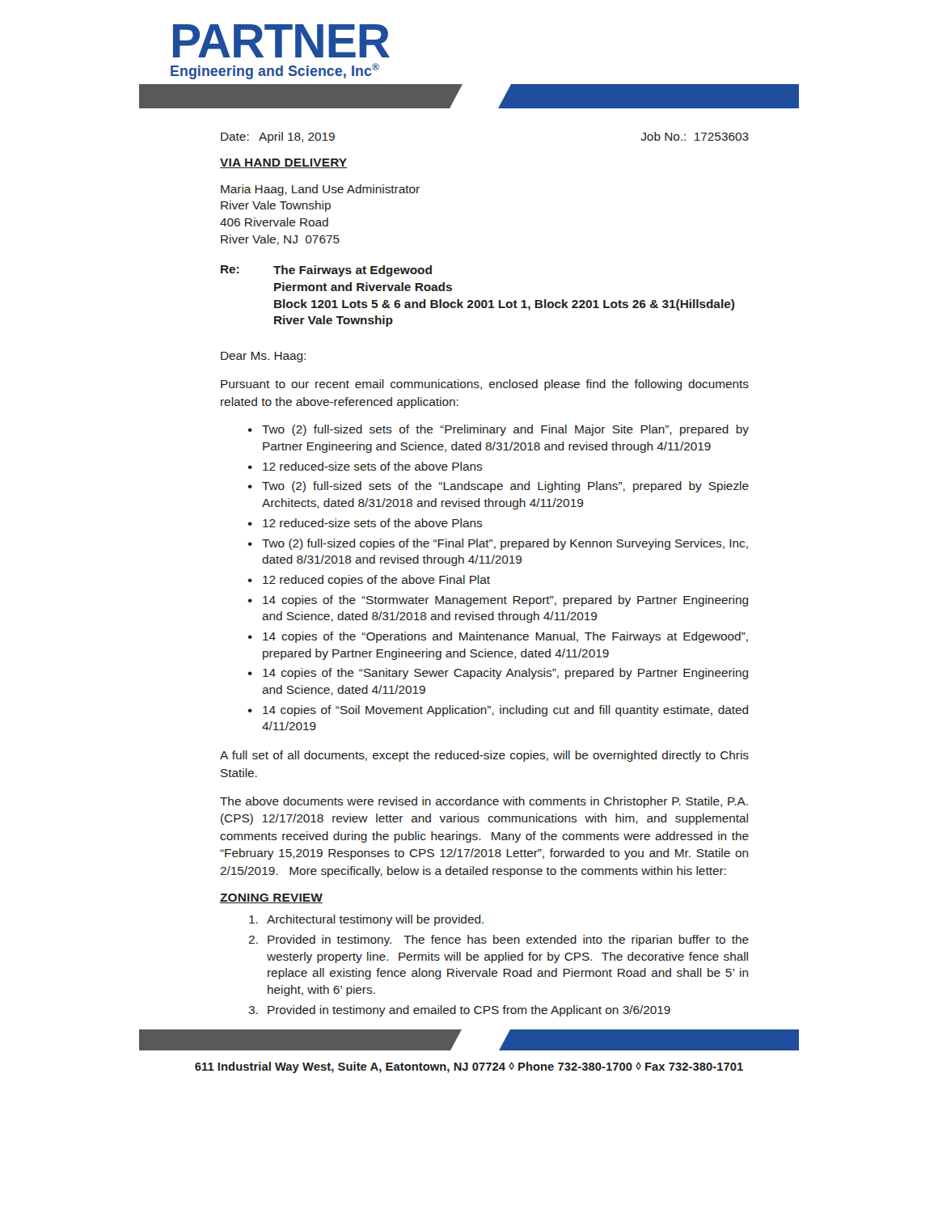PARTNER Engineering and Science, Inc®
Date: April 18, 2019
Job No.: 17253603
VIA HAND DELIVERY
Maria Haag, Land Use Administrator
River Vale Township
406 Rivervale Road
River Vale, NJ 07675
Re:
The Fairways at Edgewood
Piermont and Rivervale Roads
Block 1201 Lots 5 & 6 and Block 2001 Lot 1, Block 2201 Lots 26 & 31(Hillsdale)
River Vale Township
Dear Ms. Haag:
Pursuant to our recent email communications, enclosed please find the following documents related to the above-referenced application:
Two (2) full-sized sets of the “Preliminary and Final Major Site Plan”, prepared by Partner Engineering and Science, dated 8/31/2018 and revised through 4/11/2019
12 reduced-size sets of the above Plans
Two (2) full-sized sets of the “Landscape and Lighting Plans”, prepared by Spiezle Architects, dated 8/31/2018 and revised through 4/11/2019
12 reduced-size sets of the above Plans
Two (2) full-sized copies of the “Final Plat”, prepared by Kennon Surveying Services, Inc, dated 8/31/2018 and revised through 4/11/2019
12 reduced copies of the above Final Plat
14 copies of the “Stormwater Management Report”, prepared by Partner Engineering and Science, dated 8/31/2018 and revised through 4/11/2019
14 copies of the “Operations and Maintenance Manual, The Fairways at Edgewood”, prepared by Partner Engineering and Science, dated 4/11/2019
14 copies of the “Sanitary Sewer Capacity Analysis”, prepared by Partner Engineering and Science, dated 4/11/2019
14 copies of “Soil Movement Application”, including cut and fill quantity estimate, dated 4/11/2019
A full set of all documents, except the reduced-size copies, will be overnighted directly to Chris Statile.
The above documents were revised in accordance with comments in Christopher P. Statile, P.A. (CPS) 12/17/2018 review letter and various communications with him, and supplemental comments received during the public hearings. Many of the comments were addressed in the “February 15,2019 Responses to CPS 12/17/2018 Letter”, forwarded to you and Mr. Statile on 2/15/2019. More specifically, below is a detailed response to the comments within his letter:
ZONING REVIEW
Architectural testimony will be provided.
Provided in testimony. The fence has been extended into the riparian buffer to the westerly property line. Permits will be applied for by CPS. The decorative fence shall replace all existing fence along Rivervale Road and Piermont Road and shall be 5’ in height, with 6’ piers.
Provided in testimony and emailed to CPS from the Applicant on 3/6/2019
611 Industrial Way West, Suite A, Eatontown, NJ 07724 ◊ Phone 732-380-1700 ◊ Fax 732-380-1701